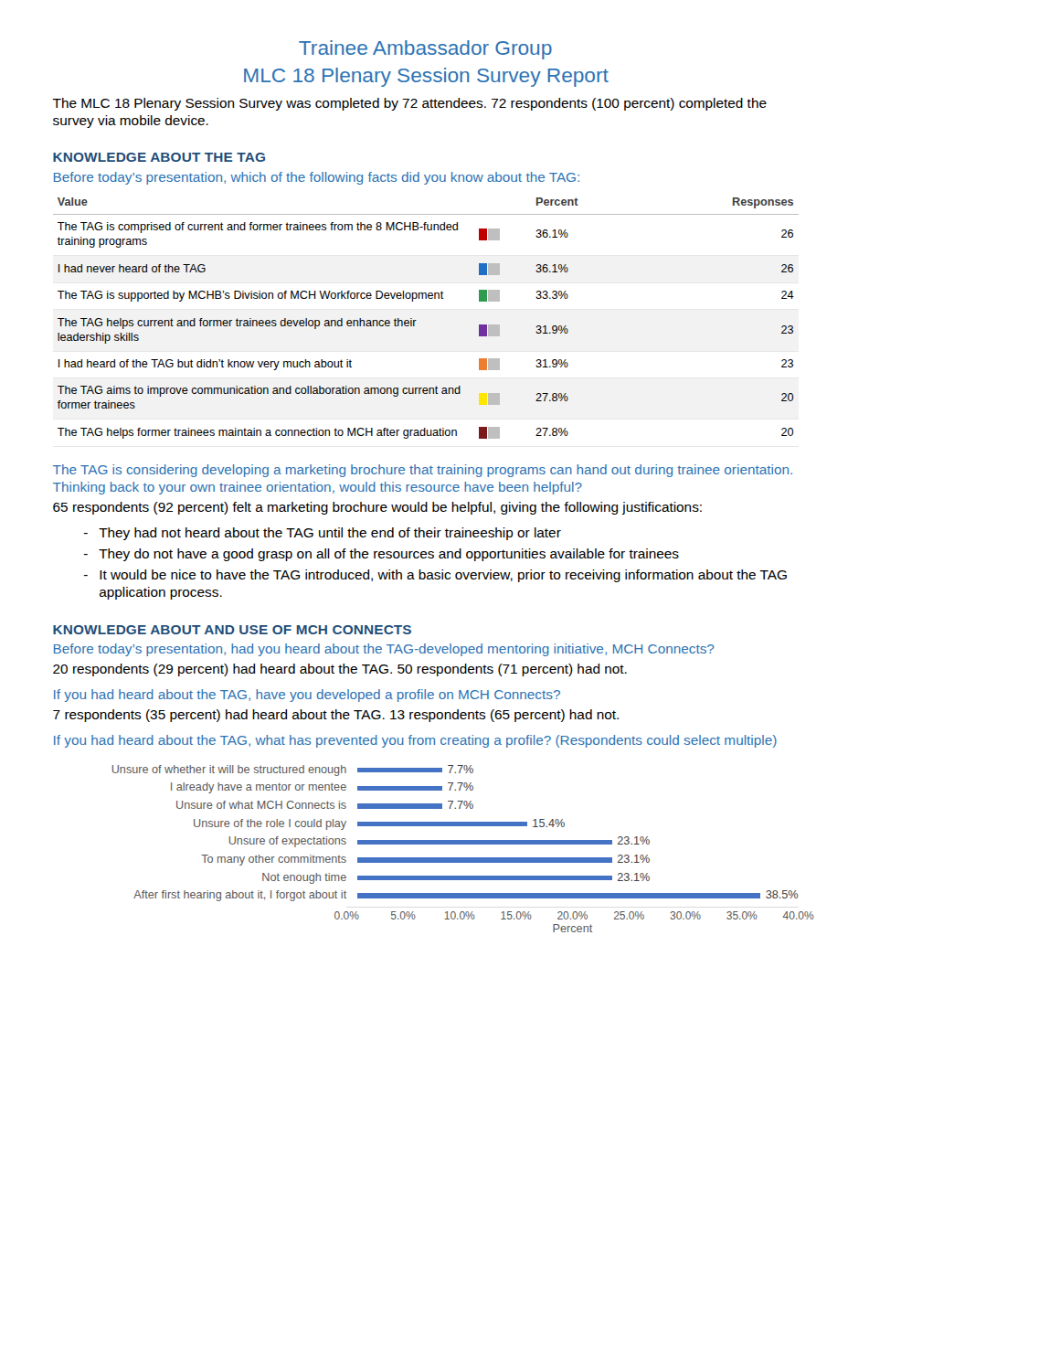Trainee Ambassador GroupMLC 18 Plenary Session Survey Report
The MLC 18 Plenary Session Survey was completed by 72 attendees. 72 respondents (100 percent) completed the survey via mobile device.
KNOWLEDGE ABOUT THE TAG
Before today’s presentation, which of the following facts did you know about the TAG:
| Value | | Percent | Responses |
| --- | --- | --- | --- |
| The TAG is comprised of current and former trainees from the 8 MCHB-funded training programs | | 36.1% | 26 |
| I had never heard of the TAG | | 36.1% | 26 |
| The TAG is supported by MCHB’s Division of MCH Workforce Development | | 33.3% | 24 |
| The TAG helps current and former trainees develop and enhance their leadership skills | | 31.9% | 23 |
| I had heard of the TAG but didn’t know very much about it | | 31.9% | 23 |
| The TAG aims to improve communication and collaboration among current and former trainees | | 27.8% | 20 |
| The TAG helps former trainees maintain a connection to MCH after graduation | | 27.8% | 20 |
The TAG is considering developing a marketing brochure that training programs can hand out during trainee orientation. Thinking back to your own trainee orientation, would this resource have been helpful?
65 respondents (92 percent) felt a marketing brochure would be helpful, giving the following justifications:
They had not heard about the TAG until the end of their traineeship or later
They do not have a good grasp on all of the resources and opportunities available for trainees
It would be nice to have the TAG introduced, with a basic overview, prior to receiving information about the TAG application process.
KNOWLEDGE ABOUT AND USE OF MCH CONNECTS
Before today’s presentation, had you heard about the TAG-developed mentoring initiative, MCH Connects?
20 respondents (29 percent) had heard about the TAG. 50 respondents (71 percent) had not.
If you had heard about the TAG, have you developed a profile on MCH Connects?
7 respondents (35 percent) had heard about the TAG. 13 respondents (65 percent) had not.
If you had heard about the TAG, what has prevented you from creating a profile? (Respondents could select multiple)
Unsure of whether it will be structured enough
7.7%
I already have a mentor or mentee
7.7%
Unsure of what MCH Connects is
7.7%
Unsure of the role I could play
15.4%
Unsure of expectations
23.1%
To many other commitments
23.1%
Not enough time
23.1%
After first hearing about it, I forgot about it
38.5%
0.0% 5.0% 10.0% 15.0% 20.0% 25.0% 30.0% 35.0% 40.0%
Percent